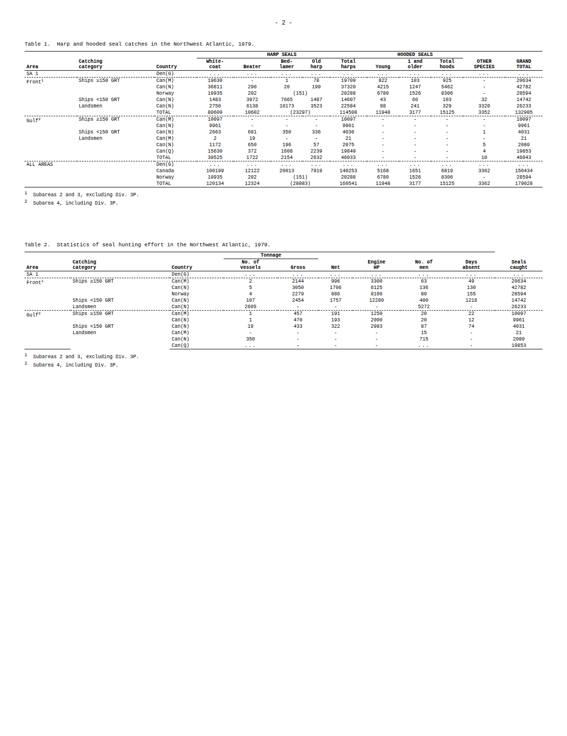- 2 -
Table 1. Harp and hooded seal catches in the Northwest Atlantic, 1979.
| | HARP SEALS | HOODED SEALS | OTHER SPECIES | GRAND TOTAL |
| --- | --- | --- | --- | --- |
| Area | Catching category | Country | White- coat | Beater | Bed- lamer | Old harp | Total harps | Young | 1 and older | Total hoods |
| SA 1 | | Den(G) | ... | ... | ... | ... | ... | ... | ... | ... | ... | ... |
| Front 1 | Ships ≥150 GRT | Can(M) | 19630 | - | 1 | 78 | 19709 | 822 | 103 | 925 | - | 20634 |
| | Can(N) | 36811 | 290 | 20 | 199 | 37320 | 4215 | 1247 | 5462 | - | 42782 |
| | Norway | 19935 | 202 | (151) | 20288 | 6780 | 1526 | 8306 | - | 28594 |
| | Ships <150 GRT | Can(N) | 1483 | 3972 | 7665 | 1487 | 14607 | 43 | 60 | 103 | 32 | 14742 |
| | Landsmen | Can(N) | 2750 | 6138 | 10173 | 3523 | 22584 | 88 | 241 | 329 | 3320 | 26233 |
| | | TOTAL | 80609 | 10602 | (23297) | 114508 | 11948 | 3177 | 15125 | 3352 | 132985 |
| Gulf 2 | Ships ≥150 GRT | Can(M) | 10097 | - | - | - | 10097 | - | - | - | - | 10097 |
| | Can(N) | 9961 | - | - | - | 9961 | - | - | - | - | 9961 |
| | Ships <150 GRT | Can(N) | 2663 | 681 | 350 | 336 | 4030 | - | - | - | 1 | 4031 |
| | Landsmen | Can(M) | 2 | 19 | - | - | 21 | - | - | - | - | 21 |
| | Can(N) | 1172 | 650 | 196 | 57 | 2075 | - | - | - | 5 | 2080 |
| | Can(Q) | 15630 | 372 | 1608 | 2239 | 19849 | - | - | - | 4 | 19853 |
| | | TOTAL | 39525 | 1722 | 2154 | 2632 | 46033 | - | - | - | 10 | 46043 |
| ALL AREAS | | Den(G) | ... | ... | ... | ... | ... | ... | ... | ... | ... | ... |
| | Canada | 100199 | 12122 | 20013 | 7919 | 140253 | 5168 | 1651 | 6819 | 3362 | 150434 |
| | Norway | 19935 | 202 | (151) | 20288 | 6780 | 1526 | 8306 | - | 28594 |
| | | TOTAL | 120134 | 12324 | (28083) | 160541 | 11948 | 3177 | 15125 | 3362 | 179028 |
1 Subareas 2 and 3, excluding Div. 3P.
2 Subarea 4, including Div. 3P.
Table 2. Statistics of seal hunting effort in the Northwest Atlantic, 1979.
| | Tonnage | |
| --- | --- | --- |
| Area | Catching category | Country | No. of vessels | Gross | Net | Engine HP | No. of men | Days absent | Seals caught |
| SA 1 | | Den(G) | ... | ... | ... | ... | ... | ... | ... |
| Front 1 | Ships ≥150 GRT | Can(M) | 2 | 2144 | 996 | 3300 | 63 | 49 | 20634 |
| | Can(N) | 5 | 3050 | 1706 | 6125 | 136 | 130 | 42782 |
| | Norway | 4 | 2279 | 886 | 9100 | 80 | 155 | 28594 |
| | Ships <150 GRT | Can(N) | 107 | 2454 | 1757 | 12280 | 400 | 1216 | 14742 |
| | Landsmen | Can(N) | 2605 | - | - | - | 5272 | - | 26233 |
| Gulf 2 | Ships ≥150 GRT | Can(M) | 1 | 457 | 191 | 1250 | 20 | 22 | 10097 |
| | Can(N) | 1 | 470 | 193 | 2000 | 20 | 12 | 9961 |
| | Ships <150 GRT | Can(N) | 19 | 433 | 322 | 2983 | 87 | 74 | 4031 |
| | Landsmen | Can(M) | - | - | - | - | 15 | - | 21 |
| | Can(N) | 350 | - | - | - | 715 | - | 2080 |
| | Can(Q) | ... | - | - | - | ... | - | 19853 |
1 Subareas 2 and 3, excluding Div. 3P.
2 Subarea 4, including Div. 3P.